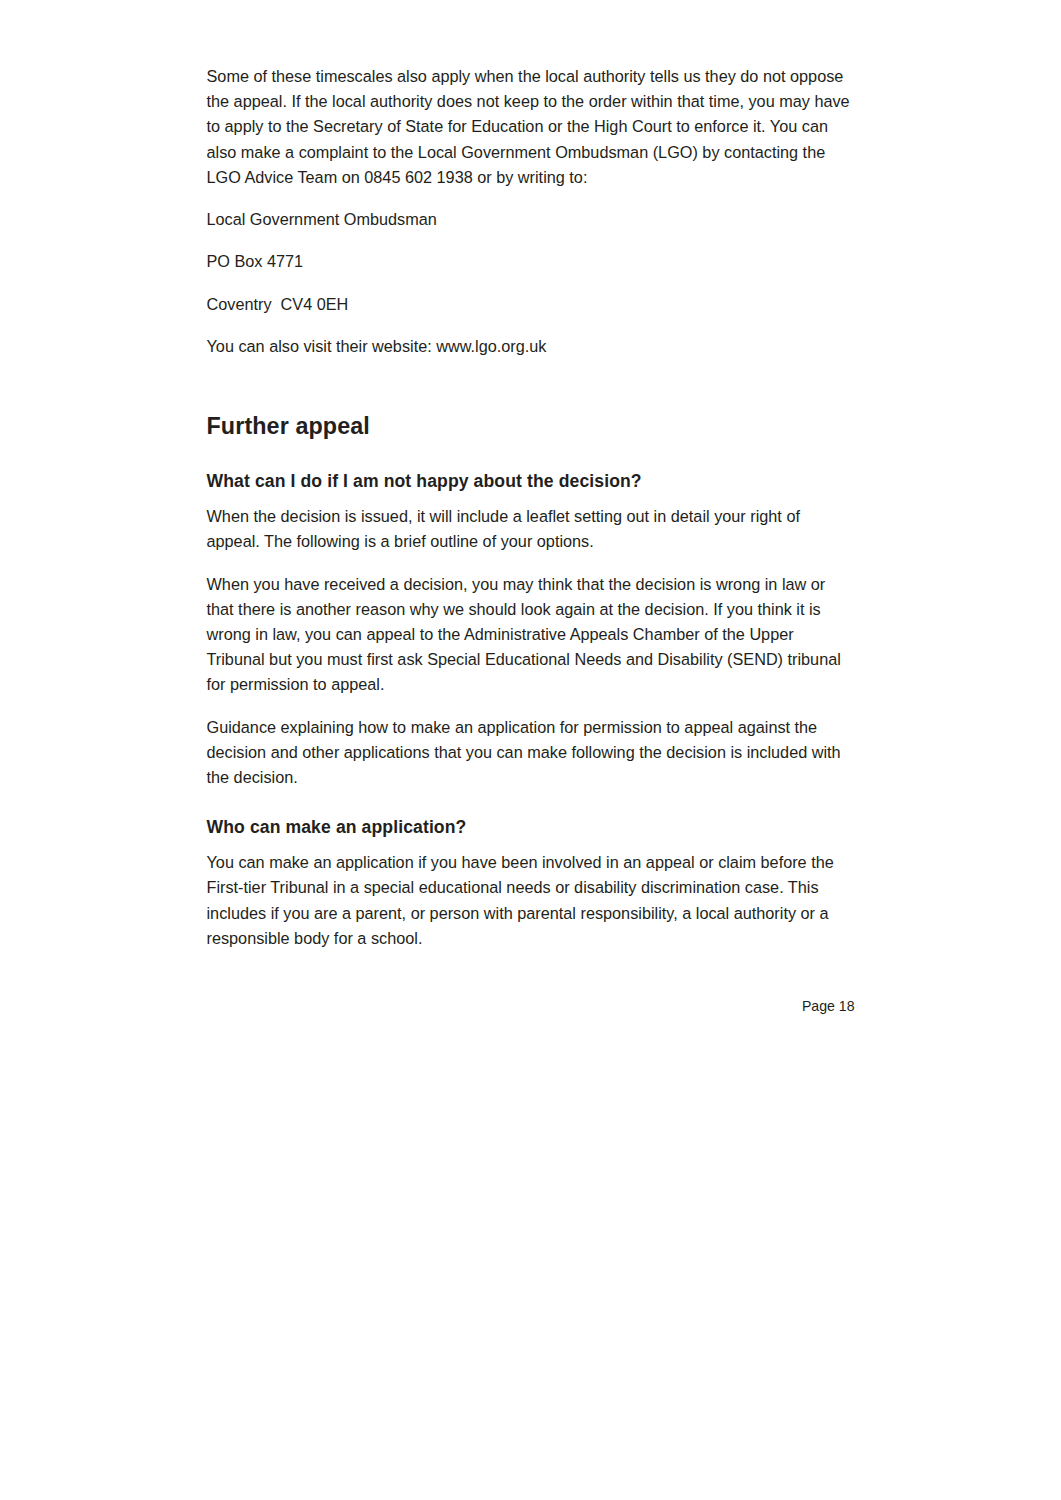Some of these timescales also apply when the local authority tells us they do not oppose the appeal. If the local authority does not keep to the order within that time, you may have to apply to the Secretary of State for Education or the High Court to enforce it. You can also make a complaint to the Local Government Ombudsman (LGO) by contacting the LGO Advice Team on 0845 602 1938 or by writing to:
Local Government Ombudsman
PO Box 4771
Coventry CV4 0EH
You can also visit their website: www.lgo.org.uk
Further appeal
What can I do if I am not happy about the decision?
When the decision is issued, it will include a leaflet setting out in detail your right of appeal. The following is a brief outline of your options.
When you have received a decision, you may think that the decision is wrong in law or that there is another reason why we should look again at the decision. If you think it is wrong in law, you can appeal to the Administrative Appeals Chamber of the Upper Tribunal but you must first ask Special Educational Needs and Disability (SEND) tribunal for permission to appeal.
Guidance explaining how to make an application for permission to appeal against the decision and other applications that you can make following the decision is included with the decision.
Who can make an application?
You can make an application if you have been involved in an appeal or claim before the First-tier Tribunal in a special educational needs or disability discrimination case. This includes if you are a parent, or person with parental responsibility, a local authority or a responsible body for a school.
Page 18